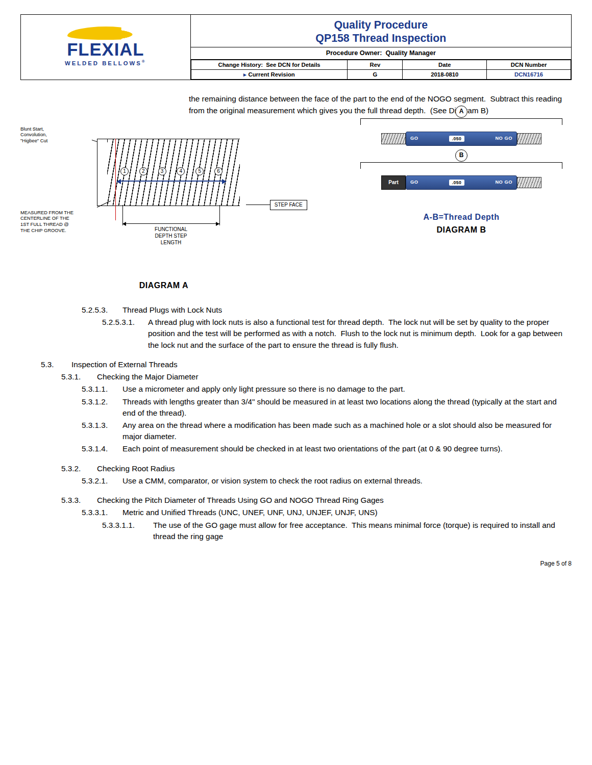| FLEXIAL WELDED BELLOWS ® | Quality Procedure QP158 Thread Inspection |
| Procedure Owner: Quality Manager |
| / Change History: See DCN for Details / Rev / Date / DCN Number / / --- / --- / --- / --- / / ▸ Current Revision / G / 2018-0810 / DCN16716 / |
the remaining distance between the face of the part to the end of the NOGO segment. Subtract this reading from the original measurement which gives you the full thread depth. (See Diagram B)
Blunt Start,
Convolution,
"Higbee" Cut
123456
MEASURED FROM THE
CENTERLINE OF THE
1ST FULL THREAD @
THE CHIP GROOVE.
STEP FACE
FUNCTIONAL
DEPTH STEP
LENGTH
DIAGRAM A
A
GO.050 NO GO
B
Part
GO.050 NO GO
A-B=Thread Depth
DIAGRAM B
5.2.5.3.
Thread Plugs with Lock Nuts
5.2.5.3.1.
A thread plug with lock nuts is also a functional test for thread depth. The lock nut will be set by quality to the proper position and the test will be performed as with a notch. Flush to the lock nut is minimum depth. Look for a gap between the lock nut and the surface of the part to ensure the thread is fully flush.
5.3.
Inspection of External Threads
5.3.1.
Checking the Major Diameter
5.3.1.1.
Use a micrometer and apply only light pressure so there is no damage to the part.
5.3.1.2.
Threads with lengths greater than 3/4" should be measured in at least two locations along the thread (typically at the start and end of the thread).
5.3.1.3.
Any area on the thread where a modification has been made such as a machined hole or a slot should also be measured for major diameter.
5.3.1.4.
Each point of measurement should be checked in at least two orientations of the part (at 0 & 90 degree turns).
5.3.2.
Checking Root Radius
5.3.2.1.
Use a CMM, comparator, or vision system to check the root radius on external threads.
5.3.3.
Checking the Pitch Diameter of Threads Using GO and NOGO Thread Ring Gages
5.3.3.1.
Metric and Unified Threads (UNC, UNEF, UNF, UNJ, UNJEF, UNJF, UNS)
5.3.3.1.1.
The use of the GO gage must allow for free acceptance. This means minimal force (torque) is required to install and thread the ring gage
Page 5 of 8